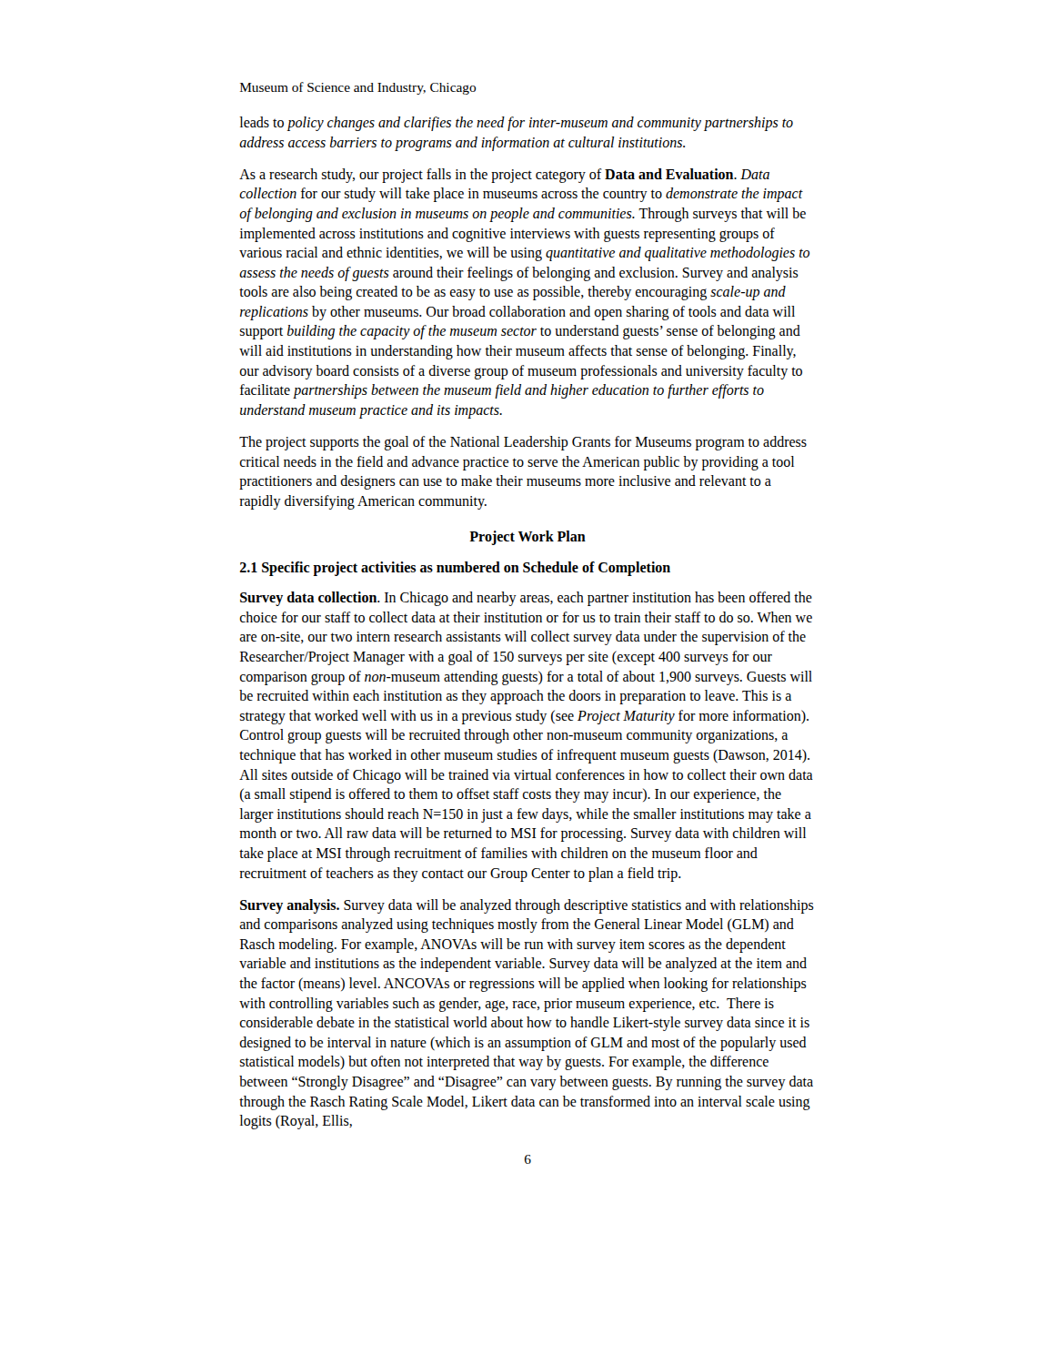Museum of Science and Industry, Chicago
leads to policy changes and clarifies the need for inter-museum and community partnerships to address access barriers to programs and information at cultural institutions.
As a research study, our project falls in the project category of Data and Evaluation. Data collection for our study will take place in museums across the country to demonstrate the impact of belonging and exclusion in museums on people and communities. Through surveys that will be implemented across institutions and cognitive interviews with guests representing groups of various racial and ethnic identities, we will be using quantitative and qualitative methodologies to assess the needs of guests around their feelings of belonging and exclusion. Survey and analysis tools are also being created to be as easy to use as possible, thereby encouraging scale-up and replications by other museums. Our broad collaboration and open sharing of tools and data will support building the capacity of the museum sector to understand guests’ sense of belonging and will aid institutions in understanding how their museum affects that sense of belonging. Finally, our advisory board consists of a diverse group of museum professionals and university faculty to facilitate partnerships between the museum field and higher education to further efforts to understand museum practice and its impacts.
The project supports the goal of the National Leadership Grants for Museums program to address critical needs in the field and advance practice to serve the American public by providing a tool practitioners and designers can use to make their museums more inclusive and relevant to a rapidly diversifying American community.
Project Work Plan
2.1 Specific project activities as numbered on Schedule of Completion
Survey data collection. In Chicago and nearby areas, each partner institution has been offered the choice for our staff to collect data at their institution or for us to train their staff to do so. When we are on-site, our two intern research assistants will collect survey data under the supervision of the Researcher/Project Manager with a goal of 150 surveys per site (except 400 surveys for our comparison group of non-museum attending guests) for a total of about 1,900 surveys. Guests will be recruited within each institution as they approach the doors in preparation to leave. This is a strategy that worked well with us in a previous study (see Project Maturity for more information). Control group guests will be recruited through other non-museum community organizations, a technique that has worked in other museum studies of infrequent museum guests (Dawson, 2014). All sites outside of Chicago will be trained via virtual conferences in how to collect their own data (a small stipend is offered to them to offset staff costs they may incur). In our experience, the larger institutions should reach N=150 in just a few days, while the smaller institutions may take a month or two. All raw data will be returned to MSI for processing. Survey data with children will take place at MSI through recruitment of families with children on the museum floor and recruitment of teachers as they contact our Group Center to plan a field trip.
Survey analysis. Survey data will be analyzed through descriptive statistics and with relationships and comparisons analyzed using techniques mostly from the General Linear Model (GLM) and Rasch modeling. For example, ANOVAs will be run with survey item scores as the dependent variable and institutions as the independent variable. Survey data will be analyzed at the item and the factor (means) level. ANCOVAs or regressions will be applied when looking for relationships with controlling variables such as gender, age, race, prior museum experience, etc. There is considerable debate in the statistical world about how to handle Likert-style survey data since it is designed to be interval in nature (which is an assumption of GLM and most of the popularly used statistical models) but often not interpreted that way by guests. For example, the difference between “Strongly Disagree” and “Disagree” can vary between guests. By running the survey data through the Rasch Rating Scale Model, Likert data can be transformed into an interval scale using logits (Royal, Ellis,
6